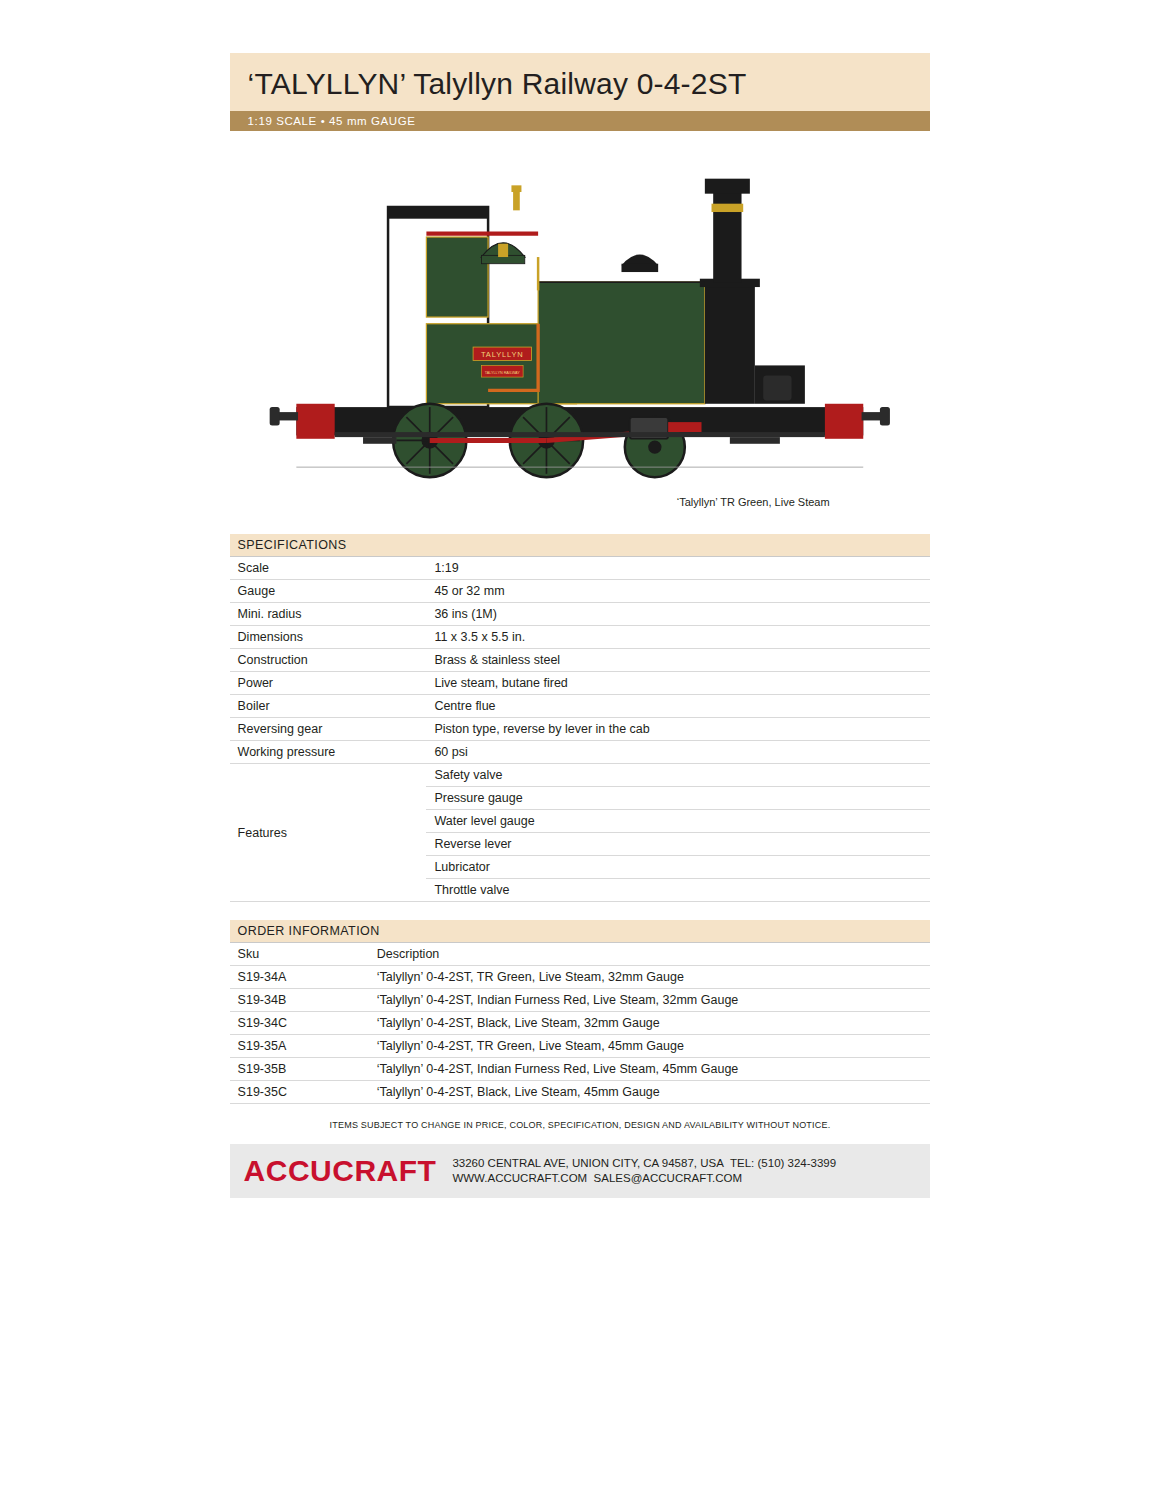‘TALYLLYN’ Talyllyn Railway 0-4-2ST
1:19 SCALE • 45 mm GAUGE
TALYLLYN TALYLLYN RAILWAY
‘Talyllyn’ TR Green, Live Steam
SPECIFICATIONS
| Scale | 1:19 |
| Gauge | 45 or 32 mm |
| Mini. radius | 36 ins (1M) |
| Dimensions | 11 x 3.5 x 5.5 in. |
| Construction | Brass & stainless steel |
| Power | Live steam, butane fired |
| Boiler | Centre flue |
| Reversing gear | Piston type, reverse by lever in the cab |
| Working pressure | 60 psi |
| Features | Safety valve |
| Pressure gauge |
| Water level gauge |
| Reverse lever |
| Lubricator |
| Throttle valve |
ORDER INFORMATION
| Sku | Description |
| S19-34A | ‘Talyllyn’ 0-4-2ST, TR Green, Live Steam, 32mm Gauge |
| S19-34B | ‘Talyllyn’ 0-4-2ST, Indian Furness Red, Live Steam, 32mm Gauge |
| S19-34C | ‘Talyllyn’ 0-4-2ST, Black, Live Steam, 32mm Gauge |
| S19-35A | ‘Talyllyn’ 0-4-2ST, TR Green, Live Steam, 45mm Gauge |
| S19-35B | ‘Talyllyn’ 0-4-2ST, Indian Furness Red, Live Steam, 45mm Gauge |
| S19-35C | ‘Talyllyn’ 0-4-2ST, Black, Live Steam, 45mm Gauge |
ITEMS SUBJECT TO CHANGE IN PRICE, COLOR, SPECIFICATION, DESIGN AND AVAILABILITY WITHOUT NOTICE.
ACCUCRAFT
33260 CENTRAL AVE, UNION CITY, CA 94587, USA TEL: (510) 324-3399
WWW.ACCUCRAFT.COM SALES@ACCUCRAFT.COM